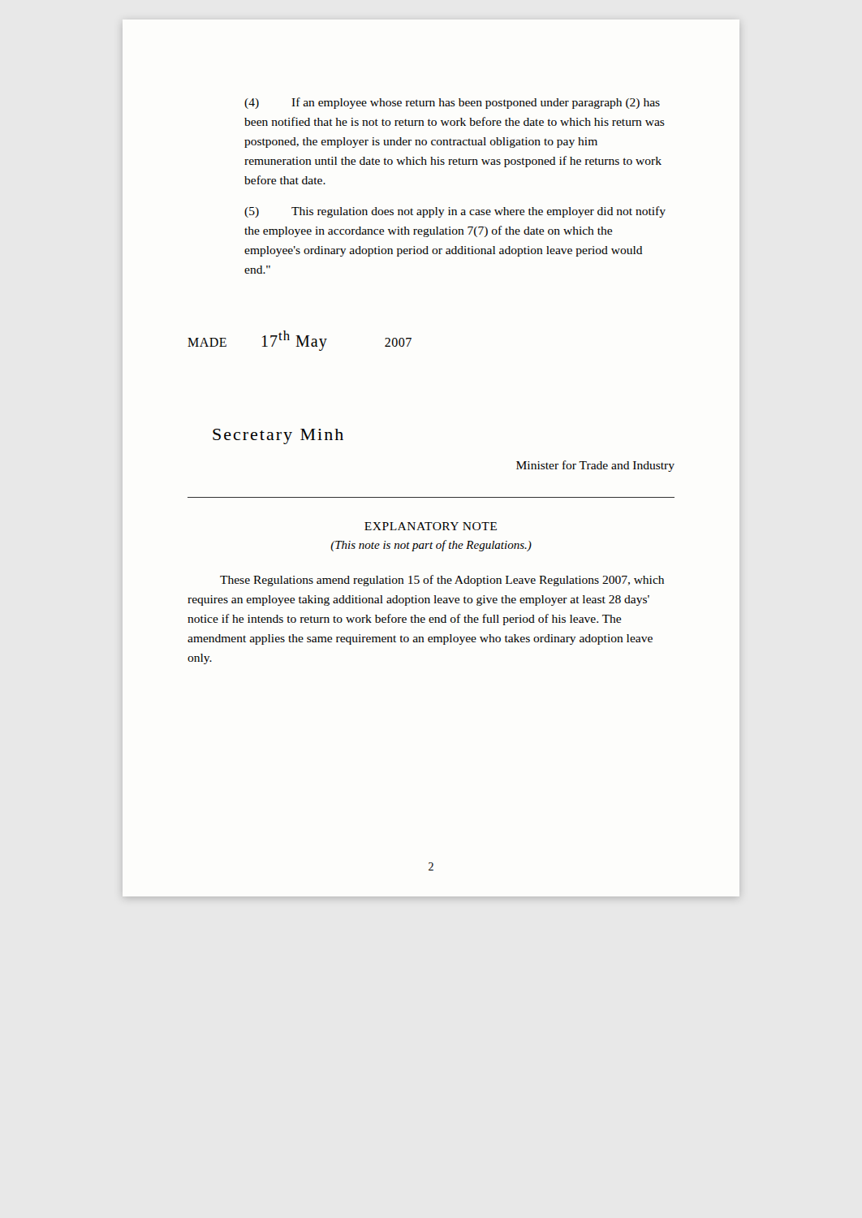(4) If an employee whose return has been postponed under paragraph (2) has been notified that he is not to return to work before the date to which his return was postponed, the employer is under no contractual obligation to pay him remuneration until the date to which his return was postponed if he returns to work before that date.
(5) This regulation does not apply in a case where the employer did not notify the employee in accordance with regulation 7(7) of the date on which the employee's ordinary adoption period or additional adoption leave period would end."
MADE 17th May 2007
Secretary Minh
Minister for Trade and Industry
EXPLANATORY NOTE
(This note is not part of the Regulations.)
These Regulations amend regulation 15 of the Adoption Leave Regulations 2007, which requires an employee taking additional adoption leave to give the employer at least 28 days' notice if he intends to return to work before the end of the full period of his leave. The amendment applies the same requirement to an employee who takes ordinary adoption leave only.
2